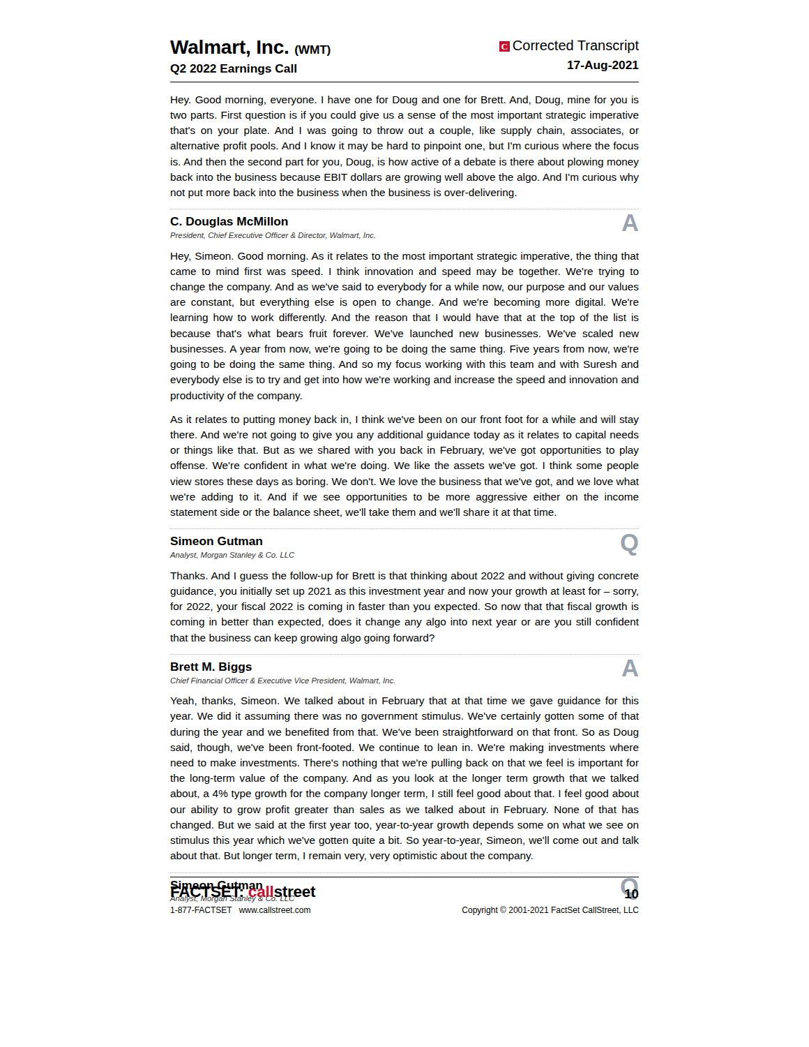Walmart, Inc. (WMT)
Q2 2022 Earnings Call
CCorrected Transcript
17-Aug-2021
Hey. Good morning, everyone. I have one for Doug and one for Brett. And, Doug, mine for you is two parts. First question is if you could give us a sense of the most important strategic imperative that's on your plate. And I was going to throw out a couple, like supply chain, associates, or alternative profit pools. And I know it may be hard to pinpoint one, but I'm curious where the focus is. And then the second part for you, Doug, is how active of a debate is there about plowing money back into the business because EBIT dollars are growing well above the algo. And I'm curious why not put more back into the business when the business is over-delivering.
A
C. Douglas McMillon
President, Chief Executive Officer & Director, Walmart, Inc.
Hey, Simeon. Good morning. As it relates to the most important strategic imperative, the thing that came to mind first was speed. I think innovation and speed may be together. We're trying to change the company. And as we've said to everybody for a while now, our purpose and our values are constant, but everything else is open to change. And we're becoming more digital. We're learning how to work differently. And the reason that I would have that at the top of the list is because that's what bears fruit forever. We've launched new businesses. We've scaled new businesses. A year from now, we're going to be doing the same thing. Five years from now, we're going to be doing the same thing. And so my focus working with this team and with Suresh and everybody else is to try and get into how we're working and increase the speed and innovation and productivity of the company.
As it relates to putting money back in, I think we've been on our front foot for a while and will stay there. And we're not going to give you any additional guidance today as it relates to capital needs or things like that. But as we shared with you back in February, we've got opportunities to play offense. We're confident in what we're doing. We like the assets we've got. I think some people view stores these days as boring. We don't. We love the business that we've got, and we love what we're adding to it. And if we see opportunities to be more aggressive either on the income statement side or the balance sheet, we'll take them and we'll share it at that time.
Q
Simeon Gutman
Analyst, Morgan Stanley & Co. LLC
Thanks. And I guess the follow-up for Brett is that thinking about 2022 and without giving concrete guidance, you initially set up 2021 as this investment year and now your growth at least for – sorry, for 2022, your fiscal 2022 is coming in faster than you expected. So now that that fiscal growth is coming in better than expected, does it change any algo into next year or are you still confident that the business can keep growing algo going forward?
A
Brett M. Biggs
Chief Financial Officer & Executive Vice President, Walmart, Inc.
Yeah, thanks, Simeon. We talked about in February that at that time we gave guidance for this year. We did it assuming there was no government stimulus. We've certainly gotten some of that during the year and we benefited from that. We've been straightforward on that front. So as Doug said, though, we've been front-footed. We continue to lean in. We're making investments where need to make investments. There's nothing that we're pulling back on that we feel is important for the long-term value of the company. And as you look at the longer term growth that we talked about, a 4% type growth for the company longer term, I still feel good about that. I feel good about our ability to grow profit greater than sales as we talked about in February. None of that has changed. But we said at the first year too, year-to-year growth depends some on what we see on stimulus this year which we've gotten quite a bit. So year-to-year, Simeon, we'll come out and talk about that. But longer term, I remain very, very optimistic about the company.
Q
Simeon Gutman
Analyst, Morgan Stanley & Co. LLC
FACTSET: call street
1-877-FACTSET www.callstreet.com
10
Copyright © 2001-2021 FactSet CallStreet, LLC